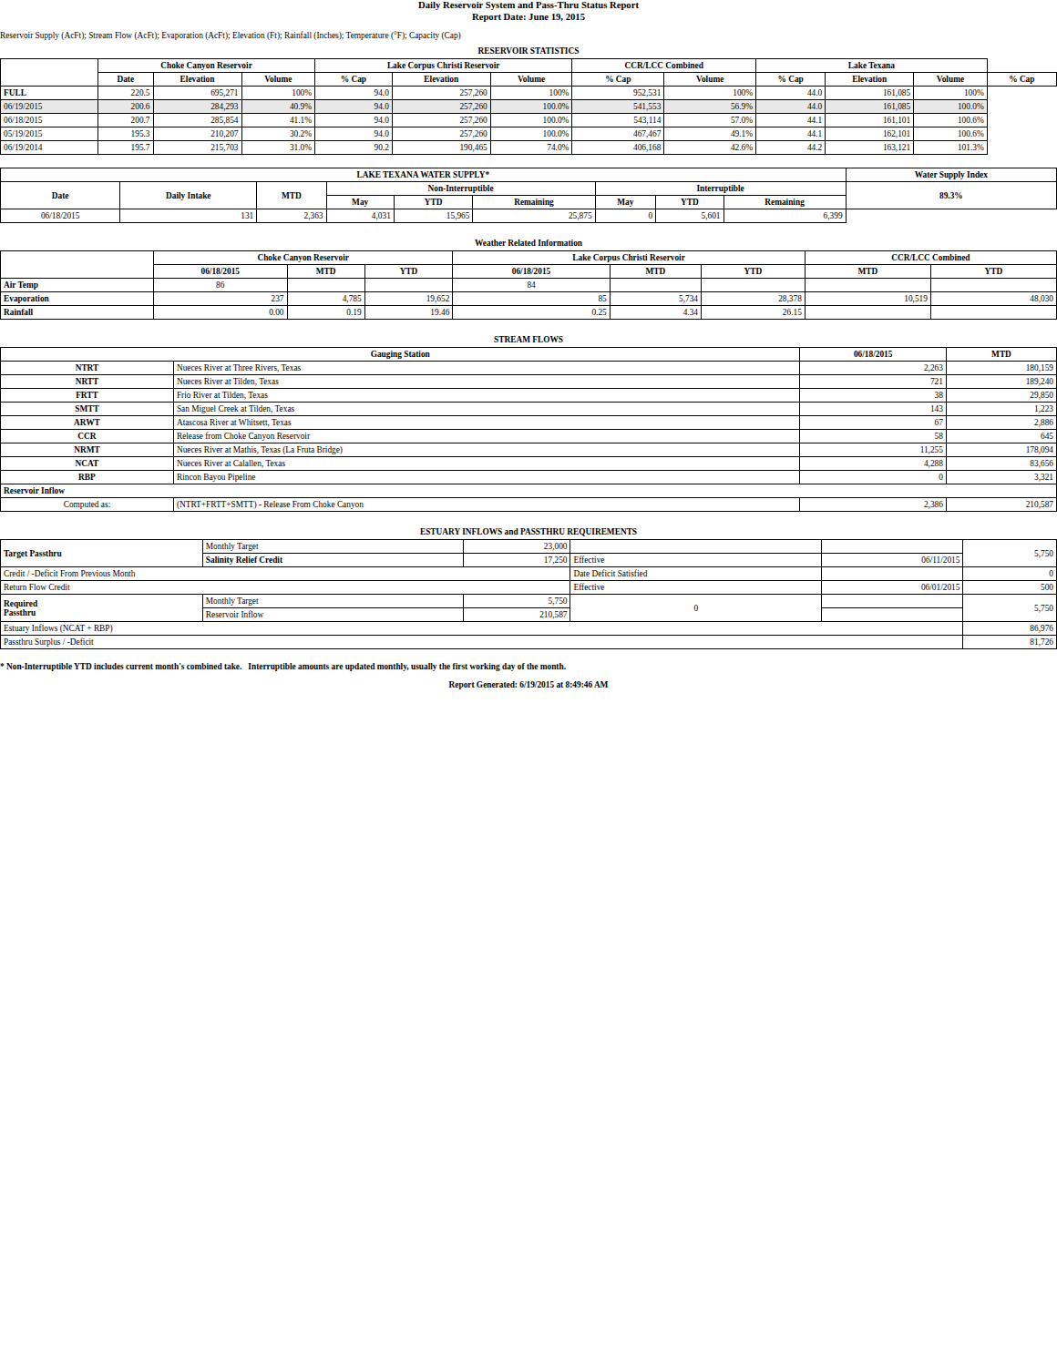Daily Reservoir System and Pass-Thru Status Report
Report Date: June 19, 2015
Reservoir Supply (AcFt); Stream Flow (AcFt); Evaporation (AcFt); Elevation (Ft); Rainfall (Inches); Temperature (°F); Capacity (Cap)
RESERVOIR STATISTICS
| | Choke Canyon Reservoir | Lake Corpus Christi Reservoir | CCR/LCC Combined | Lake Texana |
| --- | --- | --- | --- | --- |
| Date | Elevation | Volume | % Cap | Elevation | Volume | % Cap | Volume | % Cap | Elevation | Volume | % Cap |
| FULL | 220.5 | 695,271 | 100% | 94.0 | 257,260 | 100% | 952,531 | 100% | 44.0 | 161,085 | 100% |
| 06/19/2015 | 200.6 | 284,293 | 40.9% | 94.0 | 257,260 | 100.0% | 541,553 | 56.9% | 44.0 | 161,085 | 100.0% |
| 06/18/2015 | 200.7 | 285,854 | 41.1% | 94.0 | 257,260 | 100.0% | 543,114 | 57.0% | 44.1 | 161,101 | 100.6% |
| 05/19/2015 | 195.3 | 210,207 | 30.2% | 94.0 | 257,260 | 100.0% | 467,467 | 49.1% | 44.1 | 162,101 | 100.6% |
| 06/19/2014 | 195.7 | 215,703 | 31.0% | 90.2 | 190,465 | 74.0% | 406,168 | 42.6% | 44.2 | 163,121 | 101.3% |
| LAKE TEXANA WATER SUPPLY* | Water Supply Index |
| --- | --- |
| Date | Daily Intake | MTD | Non-Interruptible | Interruptible | 89.3% |
| May | YTD | Remaining | May | YTD | Remaining |
| 06/18/2015 | 131 | 2,363 | 4,031 | 15,965 | 25,875 | 0 | 5,601 | 6,399 |
Weather Related Information
| | Choke Canyon Reservoir | Lake Corpus Christi Reservoir | CCR/LCC Combined |
| --- | --- | --- | --- |
| 06/18/2015 | MTD | YTD | 06/18/2015 | MTD | YTD | MTD | YTD |
| Air Temp | 86 | | | 84 | | | | |
| Evaporation | 237 | 4,785 | 19,652 | 85 | 5,734 | 28,378 | 10,519 | 48,030 |
| Rainfall | 0.00 | 0.19 | 19.46 | 0.25 | 4.34 | 26.15 | | |
STREAM FLOWS
| Gauging Station | 06/18/2015 | MTD |
| --- | --- | --- |
| NTRT | Nueces River at Three Rivers, Texas | 2,263 | 180,159 |
| NRTT | Nueces River at Tilden, Texas | 721 | 189,240 |
| FRTT | Frio River at Tilden, Texas | 38 | 29,850 |
| SMTT | San Miguel Creek at Tilden, Texas | 143 | 1,223 |
| ARWT | Atascosa River at Whitsett, Texas | 67 | 2,886 |
| CCR | Release from Choke Canyon Reservoir | 58 | 645 |
| NRMT | Nueces River at Mathis, Texas (La Fruta Bridge) | 11,255 | 178,094 |
| NCAT | Nueces River at Calallen, Texas | 4,288 | 83,656 |
| RBP | Rincon Bayou Pipeline | 0 | 3,321 |
| Reservoir Inflow |
| Computed as: | (NTRT+FRTT+SMTT) - Release From Choke Canyon | 2,386 | 210,587 |
ESTUARY INFLOWS and PASSTHRU REQUIREMENTS
| Target Passthru | Monthly Target | 23,000 | | | 5,750 |
| Salinity Relief Credit | 17,250 | Effective | 06/11/2015 |
| Credit / -Deficit From Previous Month | Date Deficit Satisfied | | 0 |
| Return Flow Credit | Effective | 06/01/2015 | 500 |
| Required Passthru | Monthly Target | 5,750 | 0 | | 5,750 |
| Reservoir Inflow | 210,587 | |
| Estuary Inflows (NCAT + RBP) | 86,976 |
| Passthru Surplus / -Deficit | 81,726 |
* Non-Interruptible YTD includes current month's combined take. Interruptible amounts are updated monthly, usually the first working day of the month.
Report Generated: 6/19/2015 at 8:49:46 AM